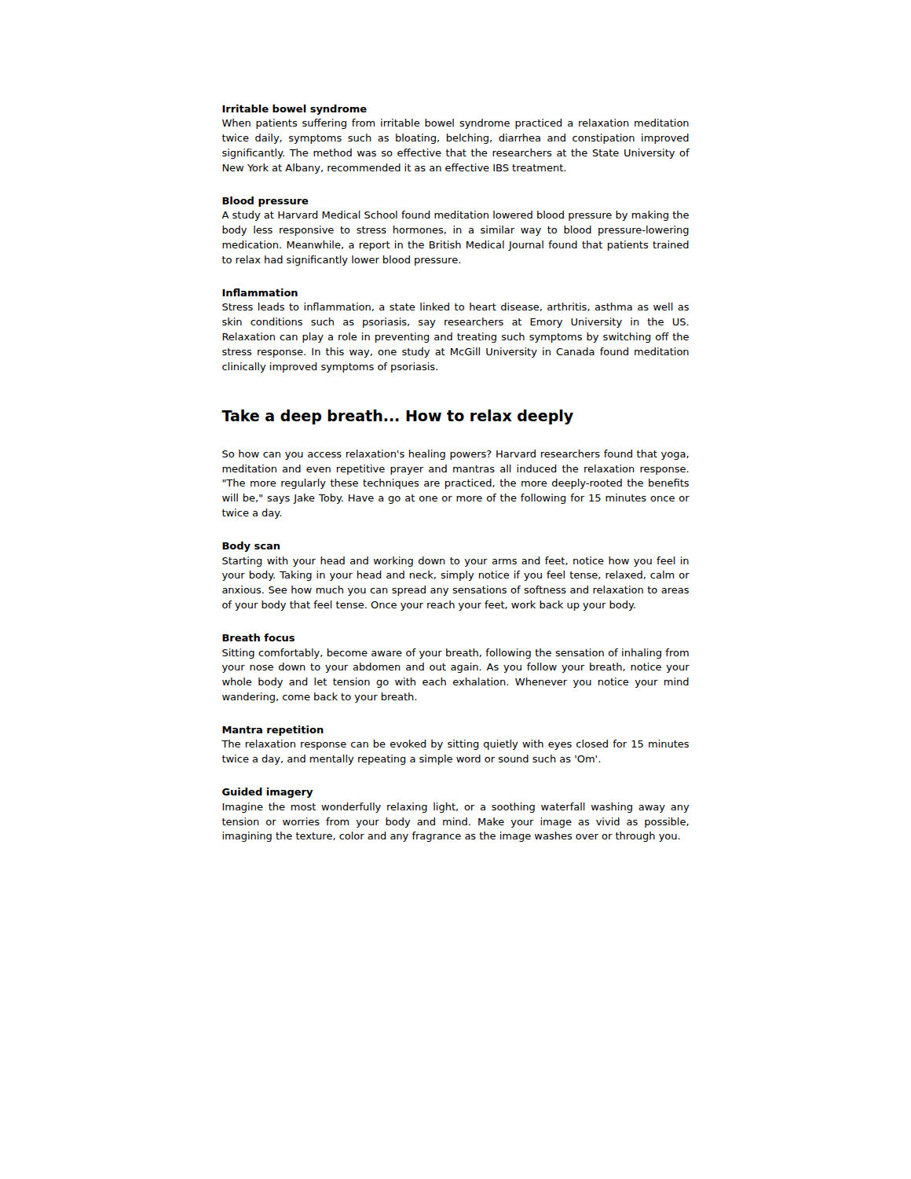Irritable bowel syndrome
When patients suffering from irritable bowel syndrome practiced a relaxation meditation twice daily, symptoms such as bloating, belching, diarrhea and constipation improved significantly. The method was so effective that the researchers at the State University of New York at Albany, recommended it as an effective IBS treatment.
Blood pressure
A study at Harvard Medical School found meditation lowered blood pressure by making the body less responsive to stress hormones, in a similar way to blood pressure-lowering medication. Meanwhile, a report in the British Medical Journal found that patients trained to relax had significantly lower blood pressure.
Inflammation
Stress leads to inflammation, a state linked to heart disease, arthritis, asthma as well as skin conditions such as psoriasis, say researchers at Emory University in the US. Relaxation can play a role in preventing and treating such symptoms by switching off the stress response. In this way, one study at McGill University in Canada found meditation clinically improved symptoms of psoriasis.
Take a deep breath... How to relax deeply
So how can you access relaxation's healing powers? Harvard researchers found that yoga, meditation and even repetitive prayer and mantras all induced the relaxation response. "The more regularly these techniques are practiced, the more deeply-rooted the benefits will be," says Jake Toby. Have a go at one or more of the following for 15 minutes once or twice a day.
Body scan
Starting with your head and working down to your arms and feet, notice how you feel in your body. Taking in your head and neck, simply notice if you feel tense, relaxed, calm or anxious. See how much you can spread any sensations of softness and relaxation to areas of your body that feel tense. Once your reach your feet, work back up your body.
Breath focus
Sitting comfortably, become aware of your breath, following the sensation of inhaling from your nose down to your abdomen and out again. As you follow your breath, notice your whole body and let tension go with each exhalation. Whenever you notice your mind wandering, come back to your breath.
Mantra repetition
The relaxation response can be evoked by sitting quietly with eyes closed for 15 minutes twice a day, and mentally repeating a simple word or sound such as 'Om'.
Guided imagery
Imagine the most wonderfully relaxing light, or a soothing waterfall washing away any tension or worries from your body and mind. Make your image as vivid as possible, imagining the texture, color and any fragrance as the image washes over or through you.